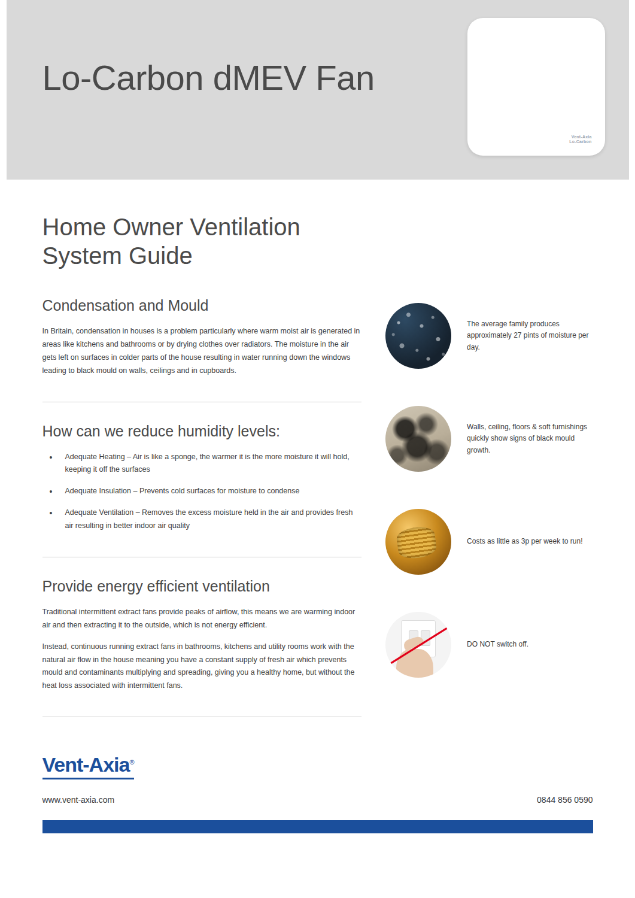Lo-Carbon dMEV Fan
Vent-Axia
Lo-Carbon
Home Owner Ventilation
System Guide
Condensation and Mould
In Britain, condensation in houses is a problem particularly where warm moist air is generated in areas like kitchens and bathrooms or by drying clothes over radiators. The moisture in the air gets left on surfaces in colder parts of the house resulting in water running down the windows leading to black mould on walls, ceilings and in cupboards.
How can we reduce humidity levels:
Adequate Heating – Air is like a sponge, the warmer it is the more moisture it will hold, keeping it off the surfaces
Adequate Insulation – Prevents cold surfaces for moisture to condense
Adequate Ventilation – Removes the excess moisture held in the air and provides fresh air resulting in better indoor air quality
Provide energy efficient ventilation
Traditional intermittent extract fans provide peaks of airflow, this means we are warming indoor air and then extracting it to the outside, which is not energy efficient.
Instead, continuous running extract fans in bathrooms, kitchens and utility rooms work with the natural air flow in the house meaning you have a constant supply of fresh air which prevents mould and contaminants multiplying and spreading, giving you a healthy home, but without the heat loss associated with intermittent fans.
The average family produces approximately 27 pints of moisture per day.
Walls, ceiling, floors & soft furnishings quickly show signs of black mould growth.
Costs as little as 3p per week to run!
DO NOT switch off.
Vent-Axia®
www.vent-axia.com 0844 856 0590